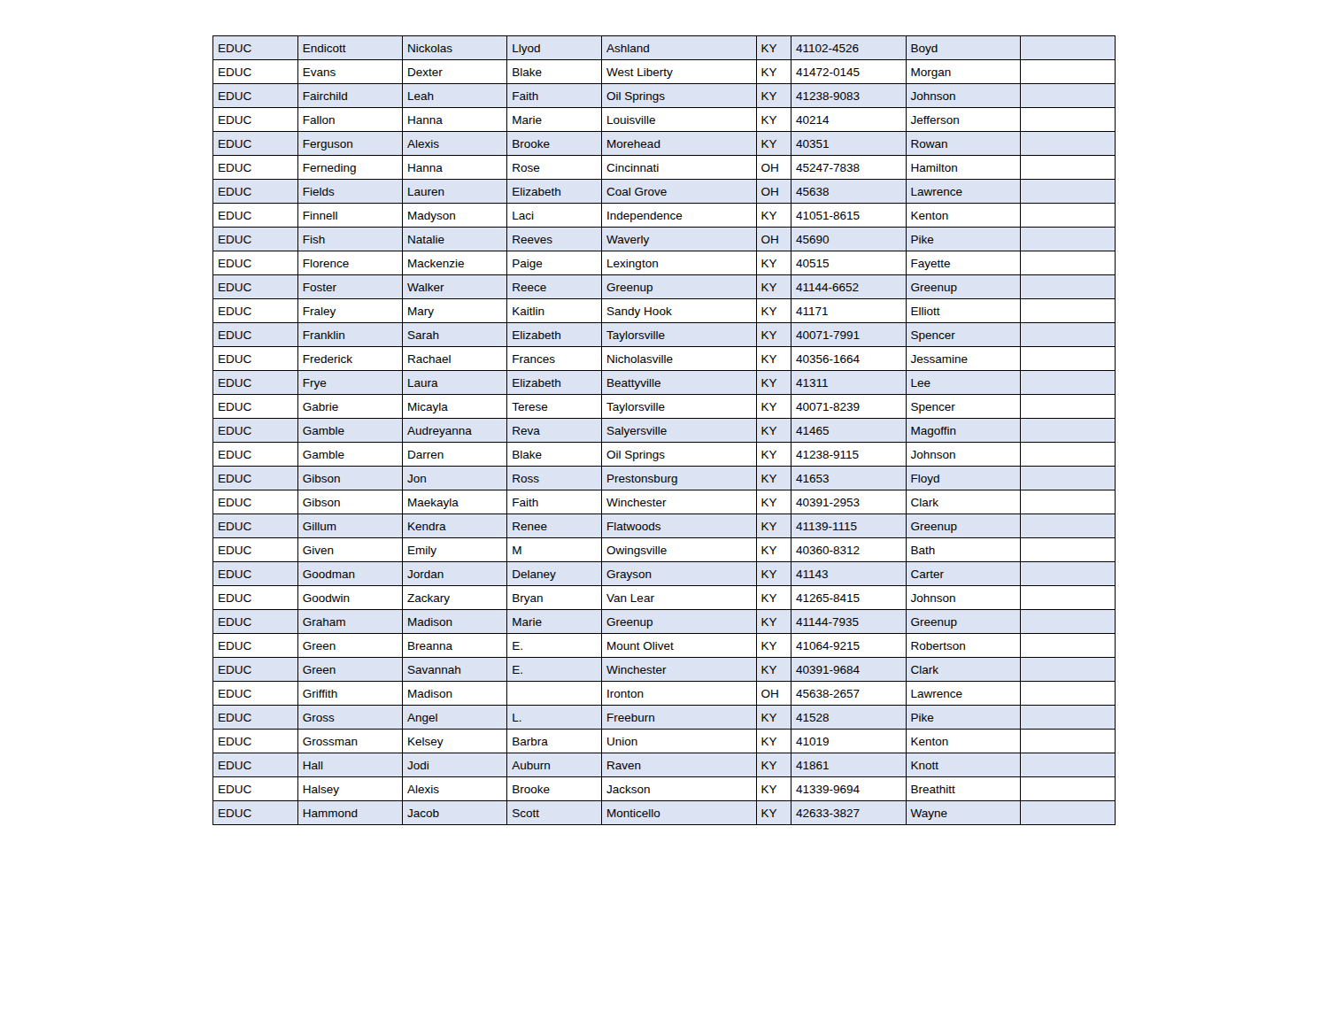| EDUC | Endicott | Nickolas | Llyod | Ashland | KY | 41102-4526 | Boyd | |
| EDUC | Evans | Dexter | Blake | West Liberty | KY | 41472-0145 | Morgan | |
| EDUC | Fairchild | Leah | Faith | Oil Springs | KY | 41238-9083 | Johnson | |
| EDUC | Fallon | Hanna | Marie | Louisville | KY | 40214 | Jefferson | |
| EDUC | Ferguson | Alexis | Brooke | Morehead | KY | 40351 | Rowan | |
| EDUC | Ferneding | Hanna | Rose | Cincinnati | OH | 45247-7838 | Hamilton | |
| EDUC | Fields | Lauren | Elizabeth | Coal Grove | OH | 45638 | Lawrence | |
| EDUC | Finnell | Madyson | Laci | Independence | KY | 41051-8615 | Kenton | |
| EDUC | Fish | Natalie | Reeves | Waverly | OH | 45690 | Pike | |
| EDUC | Florence | Mackenzie | Paige | Lexington | KY | 40515 | Fayette | |
| EDUC | Foster | Walker | Reece | Greenup | KY | 41144-6652 | Greenup | |
| EDUC | Fraley | Mary | Kaitlin | Sandy Hook | KY | 41171 | Elliott | |
| EDUC | Franklin | Sarah | Elizabeth | Taylorsville | KY | 40071-7991 | Spencer | |
| EDUC | Frederick | Rachael | Frances | Nicholasville | KY | 40356-1664 | Jessamine | |
| EDUC | Frye | Laura | Elizabeth | Beattyville | KY | 41311 | Lee | |
| EDUC | Gabrie | Micayla | Terese | Taylorsville | KY | 40071-8239 | Spencer | |
| EDUC | Gamble | Audreyanna | Reva | Salyersville | KY | 41465 | Magoffin | |
| EDUC | Gamble | Darren | Blake | Oil Springs | KY | 41238-9115 | Johnson | |
| EDUC | Gibson | Jon | Ross | Prestonsburg | KY | 41653 | Floyd | |
| EDUC | Gibson | Maekayla | Faith | Winchester | KY | 40391-2953 | Clark | |
| EDUC | Gillum | Kendra | Renee | Flatwoods | KY | 41139-1115 | Greenup | |
| EDUC | Given | Emily | M | Owingsville | KY | 40360-8312 | Bath | |
| EDUC | Goodman | Jordan | Delaney | Grayson | KY | 41143 | Carter | |
| EDUC | Goodwin | Zackary | Bryan | Van Lear | KY | 41265-8415 | Johnson | |
| EDUC | Graham | Madison | Marie | Greenup | KY | 41144-7935 | Greenup | |
| EDUC | Green | Breanna | E. | Mount Olivet | KY | 41064-9215 | Robertson | |
| EDUC | Green | Savannah | E. | Winchester | KY | 40391-9684 | Clark | |
| EDUC | Griffith | Madison | | Ironton | OH | 45638-2657 | Lawrence | |
| EDUC | Gross | Angel | L. | Freeburn | KY | 41528 | Pike | |
| EDUC | Grossman | Kelsey | Barbra | Union | KY | 41019 | Kenton | |
| EDUC | Hall | Jodi | Auburn | Raven | KY | 41861 | Knott | |
| EDUC | Halsey | Alexis | Brooke | Jackson | KY | 41339-9694 | Breathitt | |
| EDUC | Hammond | Jacob | Scott | Monticello | KY | 42633-3827 | Wayne | |